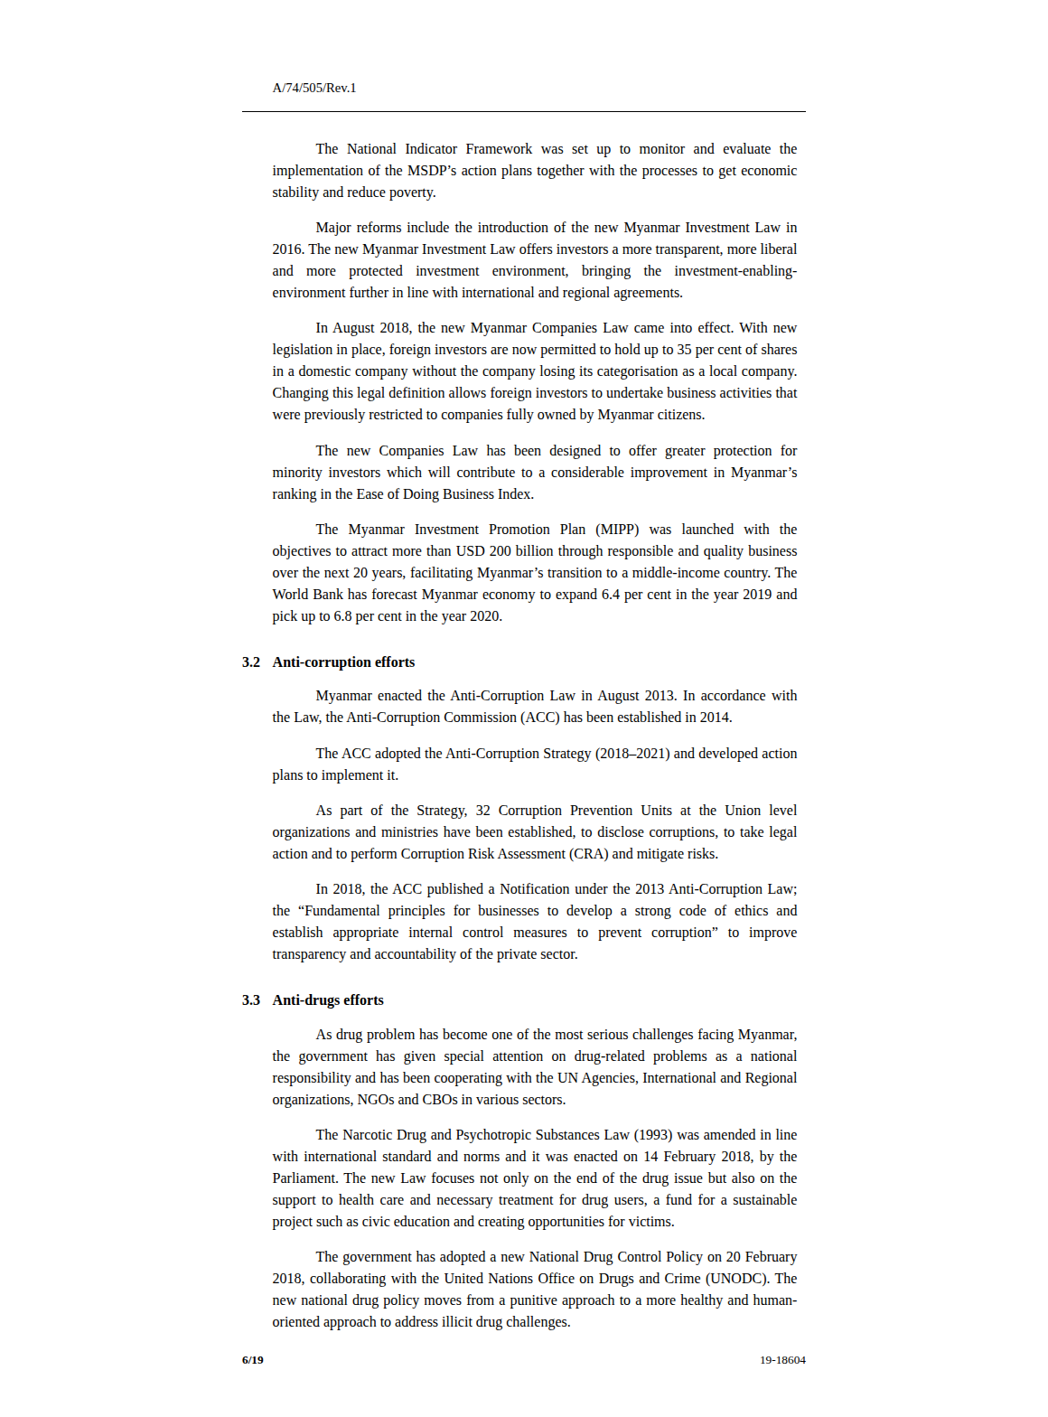A/74/505/Rev.1
The National Indicator Framework was set up to monitor and evaluate the implementation of the MSDP’s action plans together with the processes to get economic stability and reduce poverty.
Major reforms include the introduction of the new Myanmar Investment Law in 2016. The new Myanmar Investment Law offers investors a more transparent, more liberal and more protected investment environment, bringing the investment-enabling-environment further in line with international and regional agreements.
In August 2018, the new Myanmar Companies Law came into effect. With new legislation in place, foreign investors are now permitted to hold up to 35 per cent of shares in a domestic company without the company losing its categorisation as a local company. Changing this legal definition allows foreign investors to undertake business activities that were previously restricted to companies fully owned by Myanmar citizens.
The new Companies Law has been designed to offer greater protection for minority investors which will contribute to a considerable improvement in Myanmar’s ranking in the Ease of Doing Business Index.
The Myanmar Investment Promotion Plan (MIPP) was launched with the objectives to attract more than USD 200 billion through responsible and quality business over the next 20 years, facilitating Myanmar’s transition to a middle-income country. The World Bank has forecast Myanmar economy to expand 6.4 per cent in the year 2019 and pick up to 6.8 per cent in the year 2020.
3.2 Anti-corruption efforts
Myanmar enacted the Anti-Corruption Law in August 2013. In accordance with the Law, the Anti-Corruption Commission (ACC) has been established in 2014.
The ACC adopted the Anti-Corruption Strategy (2018–2021) and developed action plans to implement it.
As part of the Strategy, 32 Corruption Prevention Units at the Union level organizations and ministries have been established, to disclose corruptions, to take legal action and to perform Corruption Risk Assessment (CRA) and mitigate risks.
In 2018, the ACC published a Notification under the 2013 Anti-Corruption Law; the “Fundamental principles for businesses to develop a strong code of ethics and establish appropriate internal control measures to prevent corruption” to improve transparency and accountability of the private sector.
3.3 Anti-drugs efforts
As drug problem has become one of the most serious challenges facing Myanmar, the government has given special attention on drug-related problems as a national responsibility and has been cooperating with the UN Agencies, International and Regional organizations, NGOs and CBOs in various sectors.
The Narcotic Drug and Psychotropic Substances Law (1993) was amended in line with international standard and norms and it was enacted on 14 February 2018, by the Parliament. The new Law focuses not only on the end of the drug issue but also on the support to health care and necessary treatment for drug users, a fund for a sustainable project such as civic education and creating opportunities for victims.
The government has adopted a new National Drug Control Policy on 20 February 2018, collaborating with the United Nations Office on Drugs and Crime (UNODC). The new national drug policy moves from a punitive approach to a more healthy and human-oriented approach to address illicit drug challenges.
6/19 19-18604